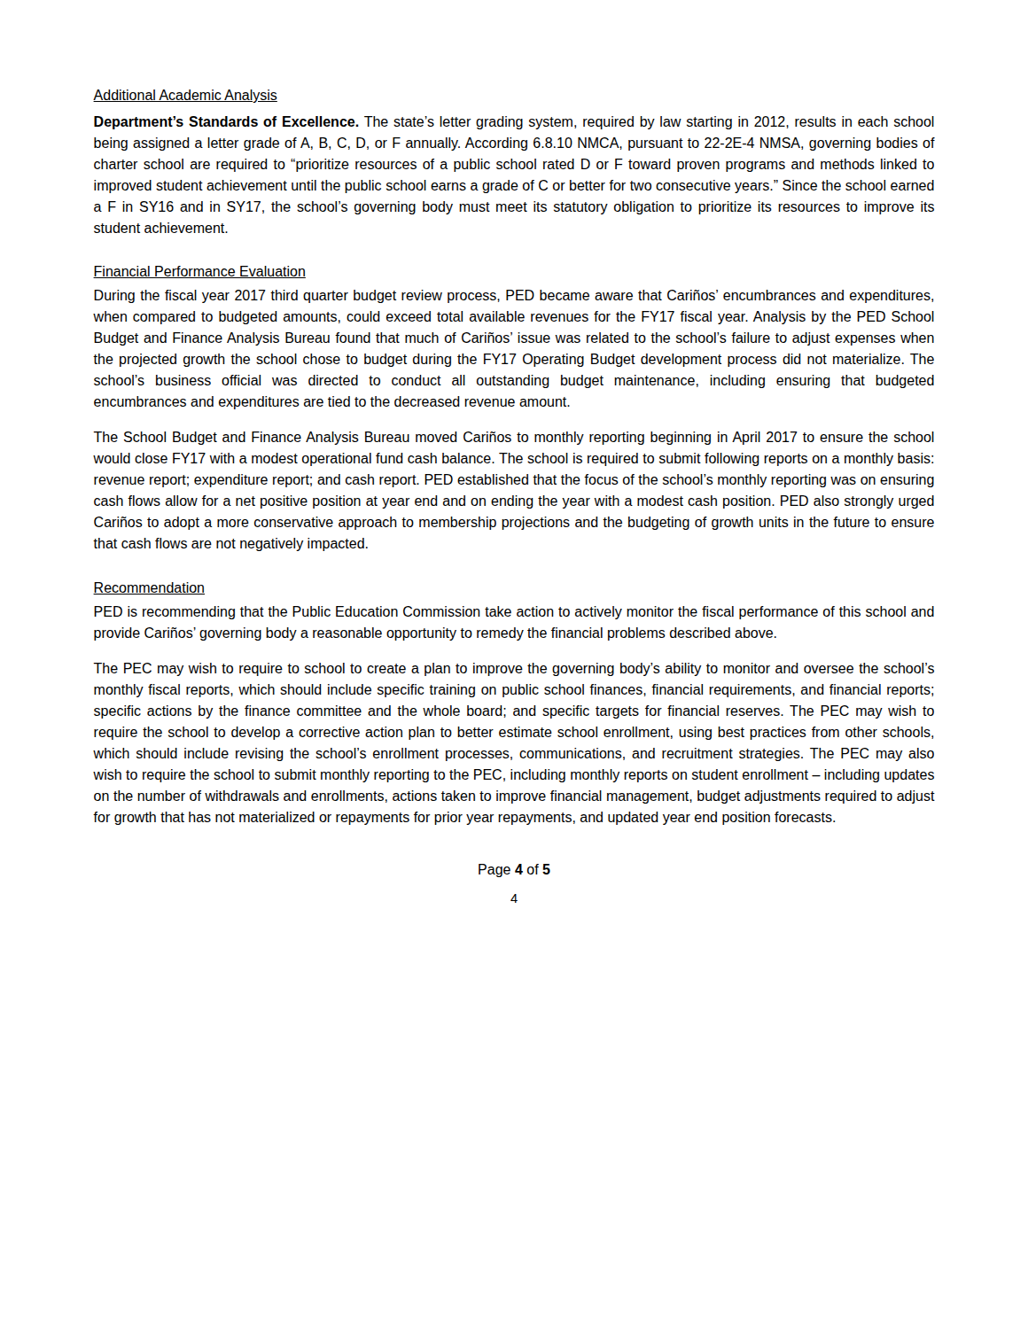Additional Academic Analysis
Department’s Standards of Excellence. The state’s letter grading system, required by law starting in 2012, results in each school being assigned a letter grade of A, B, C, D, or F annually. According 6.8.10 NMCA, pursuant to 22-2E-4 NMSA, governing bodies of charter school are required to “prioritize resources of a public school rated D or F toward proven programs and methods linked to improved student achievement until the public school earns a grade of C or better for two consecutive years.” Since the school earned a F in SY16 and in SY17, the school’s governing body must meet its statutory obligation to prioritize its resources to improve its student achievement.
Financial Performance Evaluation
During the fiscal year 2017 third quarter budget review process, PED became aware that Cariños’ encumbrances and expenditures, when compared to budgeted amounts, could exceed total available revenues for the FY17 fiscal year. Analysis by the PED School Budget and Finance Analysis Bureau found that much of Cariños’ issue was related to the school’s failure to adjust expenses when the projected growth the school chose to budget during the FY17 Operating Budget development process did not materialize. The school’s business official was directed to conduct all outstanding budget maintenance, including ensuring that budgeted encumbrances and expenditures are tied to the decreased revenue amount.
The School Budget and Finance Analysis Bureau moved Cariños to monthly reporting beginning in April 2017 to ensure the school would close FY17 with a modest operational fund cash balance. The school is required to submit following reports on a monthly basis: revenue report; expenditure report; and cash report. PED established that the focus of the school’s monthly reporting was on ensuring cash flows allow for a net positive position at year end and on ending the year with a modest cash position. PED also strongly urged Cariños to adopt a more conservative approach to membership projections and the budgeting of growth units in the future to ensure that cash flows are not negatively impacted.
Recommendation
PED is recommending that the Public Education Commission take action to actively monitor the fiscal performance of this school and provide Cariños’ governing body a reasonable opportunity to remedy the financial problems described above.
The PEC may wish to require to school to create a plan to improve the governing body’s ability to monitor and oversee the school’s monthly fiscal reports, which should include specific training on public school finances, financial requirements, and financial reports; specific actions by the finance committee and the whole board; and specific targets for financial reserves. The PEC may wish to require the school to develop a corrective action plan to better estimate school enrollment, using best practices from other schools, which should include revising the school’s enrollment processes, communications, and recruitment strategies. The PEC may also wish to require the school to submit monthly reporting to the PEC, including monthly reports on student enrollment – including updates on the number of withdrawals and enrollments, actions taken to improve financial management, budget adjustments required to adjust for growth that has not materialized or repayments for prior year repayments, and updated year end position forecasts.
Page 4 of 5
4